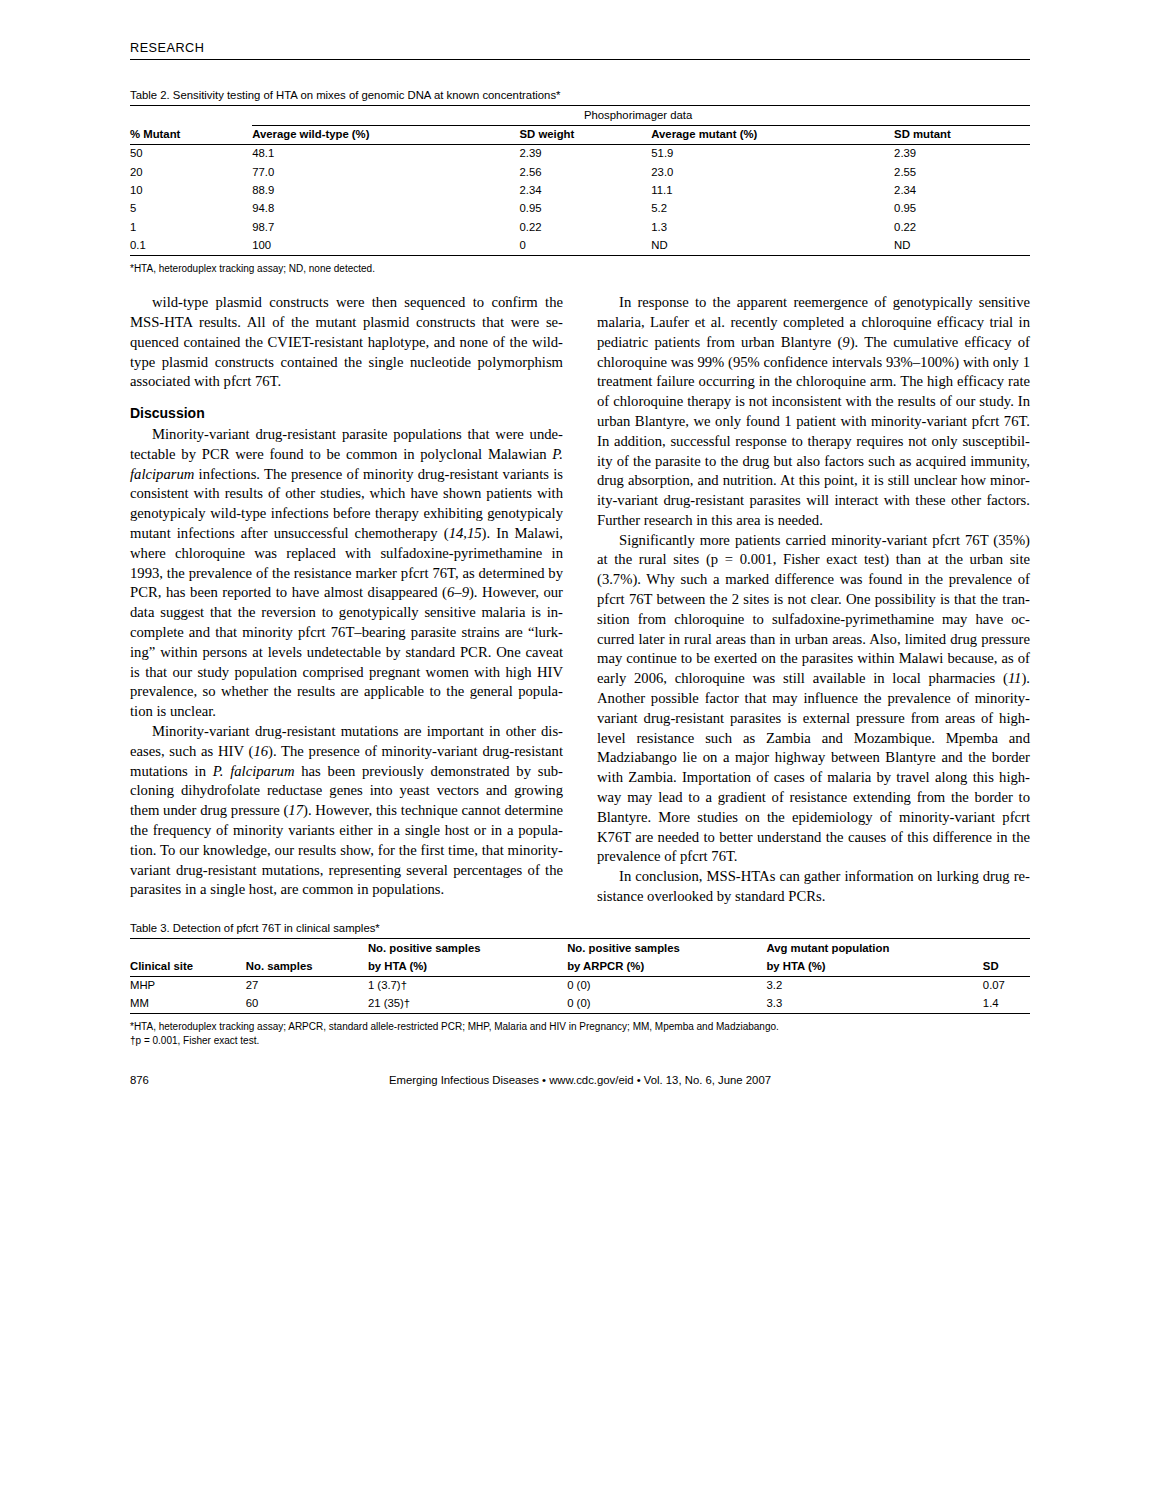RESEARCH
Table 2. Sensitivity testing of HTA on mixes of genomic DNA at known concentrations*
| | Phosphorimager data |
| % Mutant | Average wild-type (%) | SD weight | Average mutant (%) | SD mutant |
| 50 | 48.1 | 2.39 | 51.9 | 2.39 |
| 20 | 77.0 | 2.56 | 23.0 | 2.55 |
| 10 | 88.9 | 2.34 | 11.1 | 2.34 |
| 5 | 94.8 | 0.95 | 5.2 | 0.95 |
| 1 | 98.7 | 0.22 | 1.3 | 0.22 |
| 0.1 | 100 | 0 | ND | ND |
*HTA, heteroduplex tracking assay; ND, none detected.
wild-type plasmid constructs were then sequenced to confirm the MSS-HTA results. All of the mutant plasmid constructs that were sequenced contained the CVIET-resistant haplotype, and none of the wild-type plasmid constructs contained the single nucleotide polymorphism associated with pfcrt 76T.
Discussion
Minority-variant drug-resistant parasite populations that were undetectable by PCR were found to be common in polyclonal Malawian P. falciparum infections. The presence of minority drug-resistant variants is consistent with results of other studies, which have shown patients with genotypicaly wild-type infections before therapy exhibiting genotypicaly mutant infections after unsuccessful chemotherapy (14,15). In Malawi, where chloroquine was replaced with sulfadoxine-pyrimethamine in 1993, the prevalence of the resistance marker pfcrt 76T, as determined by PCR, has been reported to have almost disappeared (6–9). However, our data suggest that the reversion to genotypically sensitive malaria is incomplete and that minority pfcrt 76T–bearing parasite strains are “lurking” within persons at levels undetectable by standard PCR. One caveat is that our study population comprised pregnant women with high HIV prevalence, so whether the results are applicable to the general population is unclear.
Minority-variant drug-resistant mutations are important in other diseases, such as HIV (16). The presence of minority-variant drug-resistant mutations in P. falciparum has been previously demonstrated by subcloning dihydrofolate reductase genes into yeast vectors and growing them under drug pressure (17). However, this technique cannot determine the frequency of minority variants either in a single host or in a population. To our knowledge, our results show, for the first time, that minority-variant drug-resistant mutations, representing several percentages of the parasites in a single host, are common in populations.
In response to the apparent reemergence of genotypically sensitive malaria, Laufer et al. recently completed a chloroquine efficacy trial in pediatric patients from urban Blantyre (9). The cumulative efficacy of chloroquine was 99% (95% confidence intervals 93%–100%) with only 1 treatment failure occurring in the chloroquine arm. The high efficacy rate of chloroquine therapy is not inconsistent with the results of our study. In urban Blantyre, we only found 1 patient with minority-variant pfcrt 76T. In addition, successful response to therapy requires not only susceptibility of the parasite to the drug but also factors such as acquired immunity, drug absorption, and nutrition. At this point, it is still unclear how minority-variant drug-resistant parasites will interact with these other factors. Further research in this area is needed.
Significantly more patients carried minority-variant pfcrt 76T (35%) at the rural sites (p = 0.001, Fisher exact test) than at the urban site (3.7%). Why such a marked difference was found in the prevalence of pfcrt 76T between the 2 sites is not clear. One possibility is that the transition from chloroquine to sulfadoxine-pyrimethamine may have occurred later in rural areas than in urban areas. Also, limited drug pressure may continue to be exerted on the parasites within Malawi because, as of early 2006, chloroquine was still available in local pharmacies (11). Another possible factor that may influence the prevalence of minority-variant drug-resistant parasites is external pressure from areas of high-level resistance such as Zambia and Mozambique. Mpemba and Madziabango lie on a major highway between Blantyre and the border with Zambia. Importation of cases of malaria by travel along this highway may lead to a gradient of resistance extending from the border to Blantyre. More studies on the epidemiology of minority-variant pfcrt K76T are needed to better understand the causes of this difference in the prevalence of pfcrt 76T.
In conclusion, MSS-HTAs can gather information on lurking drug resistance overlooked by standard PCRs.
Table 3. Detection of pfcrt 76T in clinical samples*
| | | No. positive samples | No. positive samples | Avg mutant population | |
| --- | --- | --- | --- | --- | --- |
| Clinical site | No. samples | by HTA (%) | by ARPCR (%) | by HTA (%) | SD |
| MHP | 27 | 1 (3.7)† | 0 (0) | 3.2 | 0.07 |
| MM | 60 | 21 (35)† | 0 (0) | 3.3 | 1.4 |
*HTA, heteroduplex tracking assay; ARPCR, standard allele-restricted PCR; MHP, Malaria and HIV in Pregnancy; MM, Mpemba and Madziabango.
†p = 0.001, Fisher exact test.
876
Emerging Infectious Diseases • www.cdc.gov/eid • Vol. 13, No. 6, June 2007